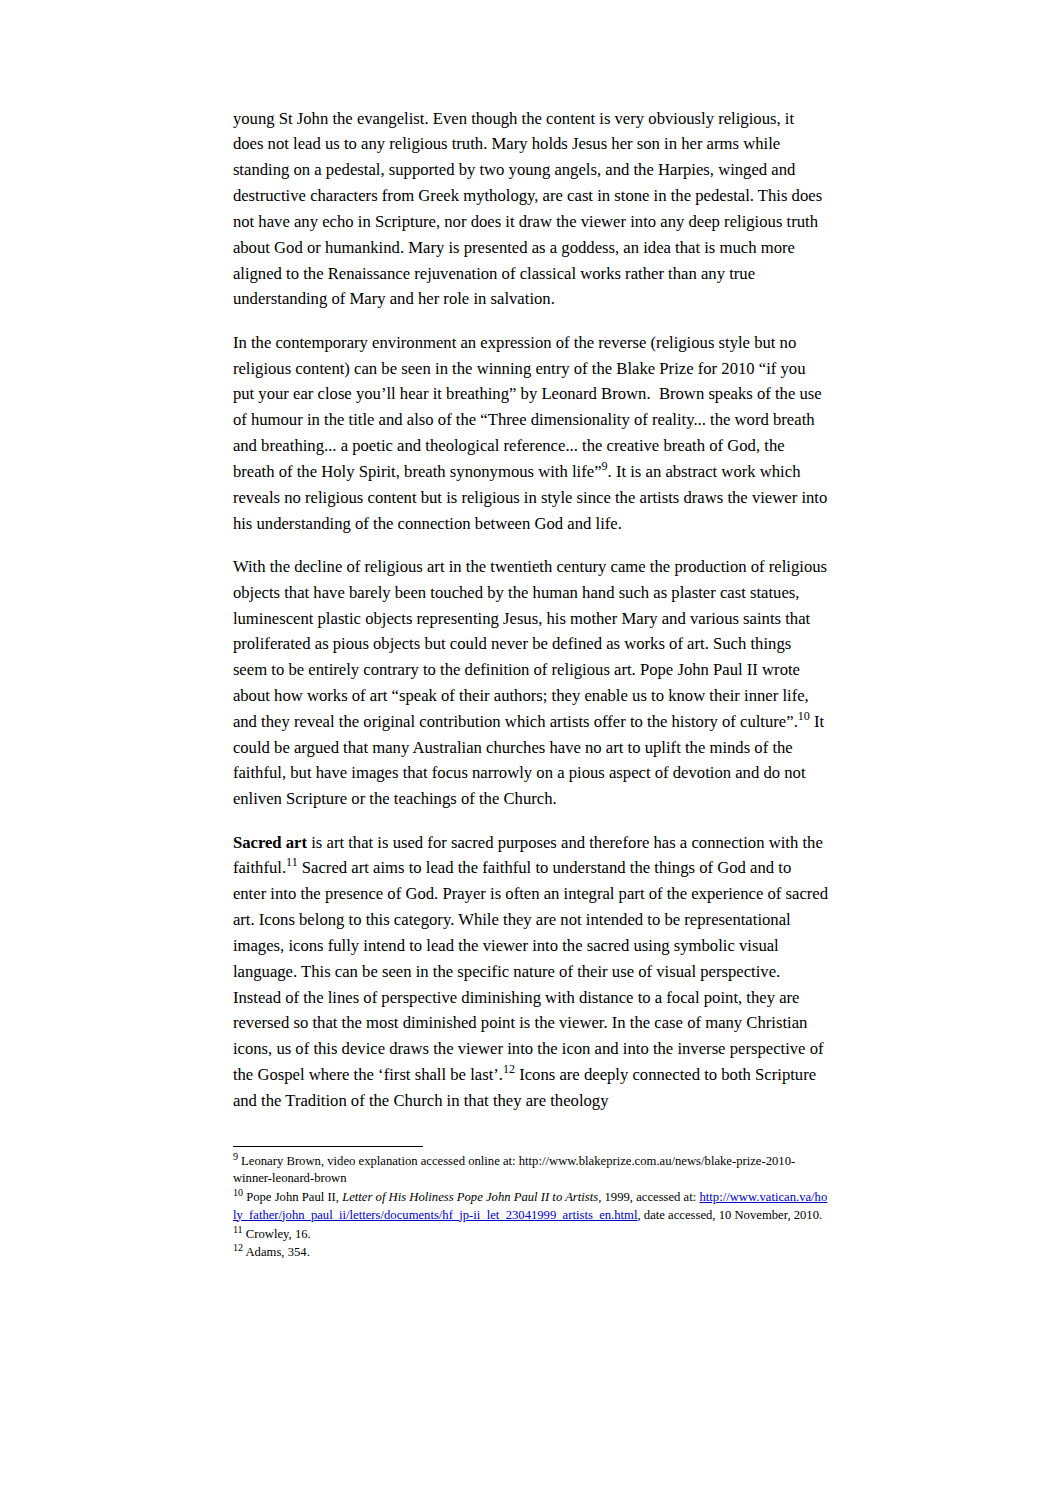young St John the evangelist. Even though the content is very obviously religious, it does not lead us to any religious truth. Mary holds Jesus her son in her arms while standing on a pedestal, supported by two young angels, and the Harpies, winged and destructive characters from Greek mythology, are cast in stone in the pedestal. This does not have any echo in Scripture, nor does it draw the viewer into any deep religious truth about God or humankind. Mary is presented as a goddess, an idea that is much more aligned to the Renaissance rejuvenation of classical works rather than any true understanding of Mary and her role in salvation.
In the contemporary environment an expression of the reverse (religious style but no religious content) can be seen in the winning entry of the Blake Prize for 2010 “if you put your ear close you’ll hear it breathing” by Leonard Brown. Brown speaks of the use of humour in the title and also of the “Three dimensionality of reality... the word breath and breathing... a poetic and theological reference... the creative breath of God, the breath of the Holy Spirit, breath synonymous with life”9. It is an abstract work which reveals no religious content but is religious in style since the artists draws the viewer into his understanding of the connection between God and life.
With the decline of religious art in the twentieth century came the production of religious objects that have barely been touched by the human hand such as plaster cast statues, luminescent plastic objects representing Jesus, his mother Mary and various saints that proliferated as pious objects but could never be defined as works of art. Such things seem to be entirely contrary to the definition of religious art. Pope John Paul II wrote about how works of art “speak of their authors; they enable us to know their inner life, and they reveal the original contribution which artists offer to the history of culture”.10 It could be argued that many Australian churches have no art to uplift the minds of the faithful, but have images that focus narrowly on a pious aspect of devotion and do not enliven Scripture or the teachings of the Church.
Sacred art is art that is used for sacred purposes and therefore has a connection with the faithful.11 Sacred art aims to lead the faithful to understand the things of God and to enter into the presence of God. Prayer is often an integral part of the experience of sacred art. Icons belong to this category. While they are not intended to be representational images, icons fully intend to lead the viewer into the sacred using symbolic visual language. This can be seen in the specific nature of their use of visual perspective. Instead of the lines of perspective diminishing with distance to a focal point, they are reversed so that the most diminished point is the viewer. In the case of many Christian icons, us of this device draws the viewer into the icon and into the inverse perspective of the Gospel where the ‘first shall be last’.12 Icons are deeply connected to both Scripture and the Tradition of the Church in that they are theology
9 Leonary Brown, video explanation accessed online at: http://www.blakeprize.com.au/news/blake-prize-2010-winner-leonard-brown
10 Pope John Paul II, Letter of His Holiness Pope John Paul II to Artists, 1999, accessed at: http://www.vatican.va/holy_father/john_paul_ii/letters/documents/hf_jp-ii_let_23041999_artists_en.html, date accessed, 10 November, 2010.
11 Crowley, 16.
12 Adams, 354.